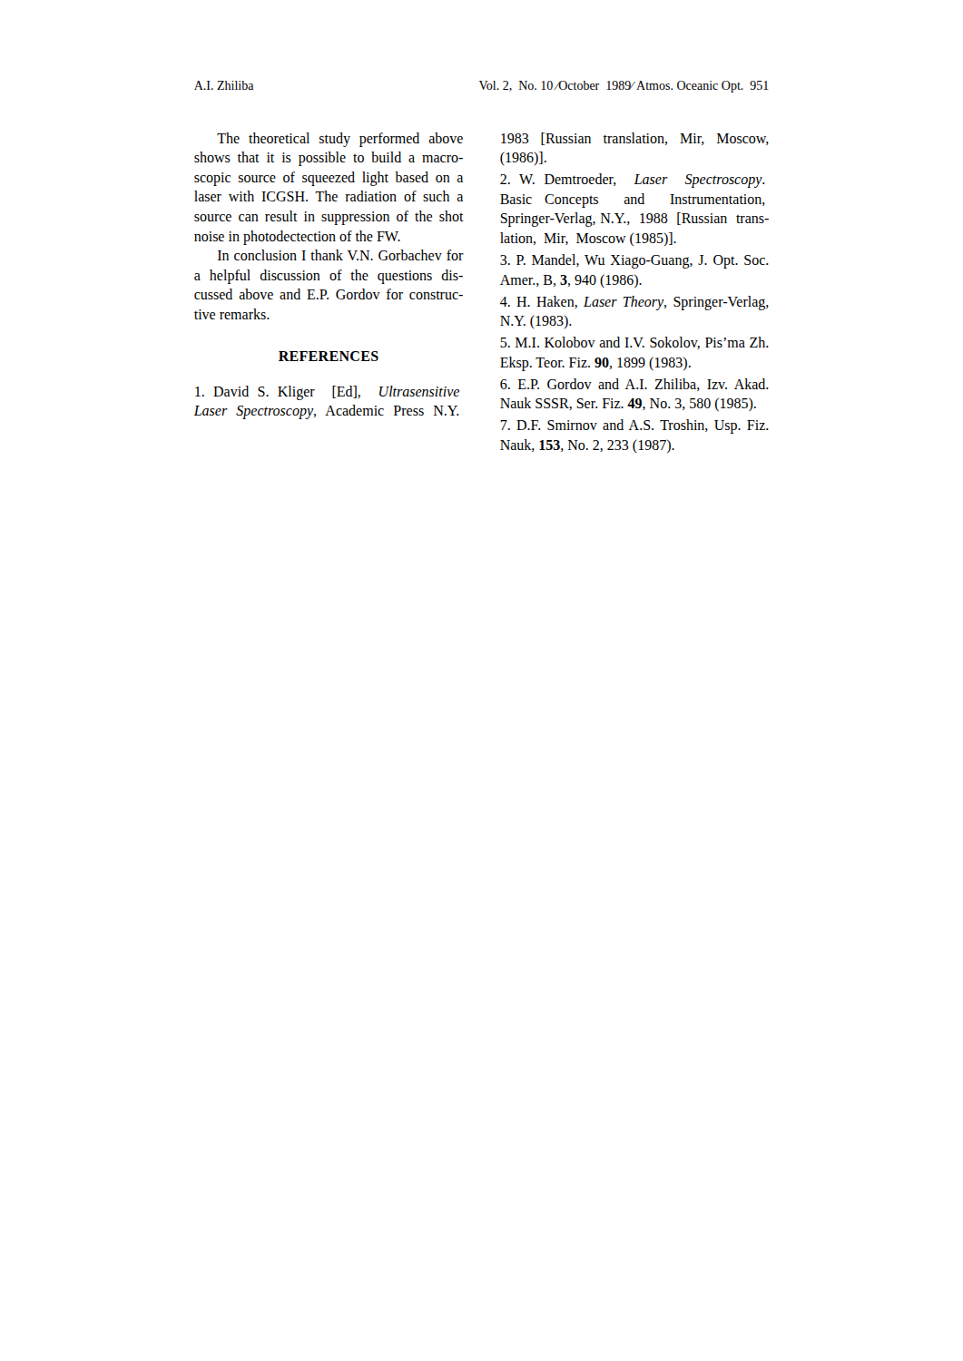A.I. Zhiliba Vol. 2, No. 10 ∕October 1989∕ Atmos. Oceanic Opt. 951
The theoretical study performed above shows that it is possible to build a macroscopic source of squeezed light based on a laser with ICGSH. The radiation of such a source can result in suppression of the shot noise in photodectection of the FW.
In conclusion I thank V.N. Gorbachev for a helpful discussion of the questions discussed above and E.P. Gordov for constructive remarks.
REFERENCES
1. David S. Kliger [Ed], Ultrasensitive Laser Spectroscopy, Academic Press N.Y. 1983 [Russian translation, Mir, Moscow, (1986)].
2. W. Demtroeder, Laser Spectroscopy. Basic Concepts and Instrumentation, Springer-Verlag, N.Y., 1988 [Russian translation, Mir, Moscow (1985)].
3. P. Mandel, Wu Xiago-Guang, J. Opt. Soc. Amer., B, 3, 940 (1986).
4. H. Haken, Laser Theory, Springer-Verlag, N.Y. (1983).
5. M.I. Kolobov and I.V. Sokolov, Pis’ma Zh. Eksp. Teor. Fiz. 90, 1899 (1983).
6. E.P. Gordov and A.I. Zhiliba, Izv. Akad. Nauk SSSR, Ser. Fiz. 49, No. 3, 580 (1985).
7. D.F. Smirnov and A.S. Troshin, Usp. Fiz. Nauk, 153, No. 2, 233 (1987).